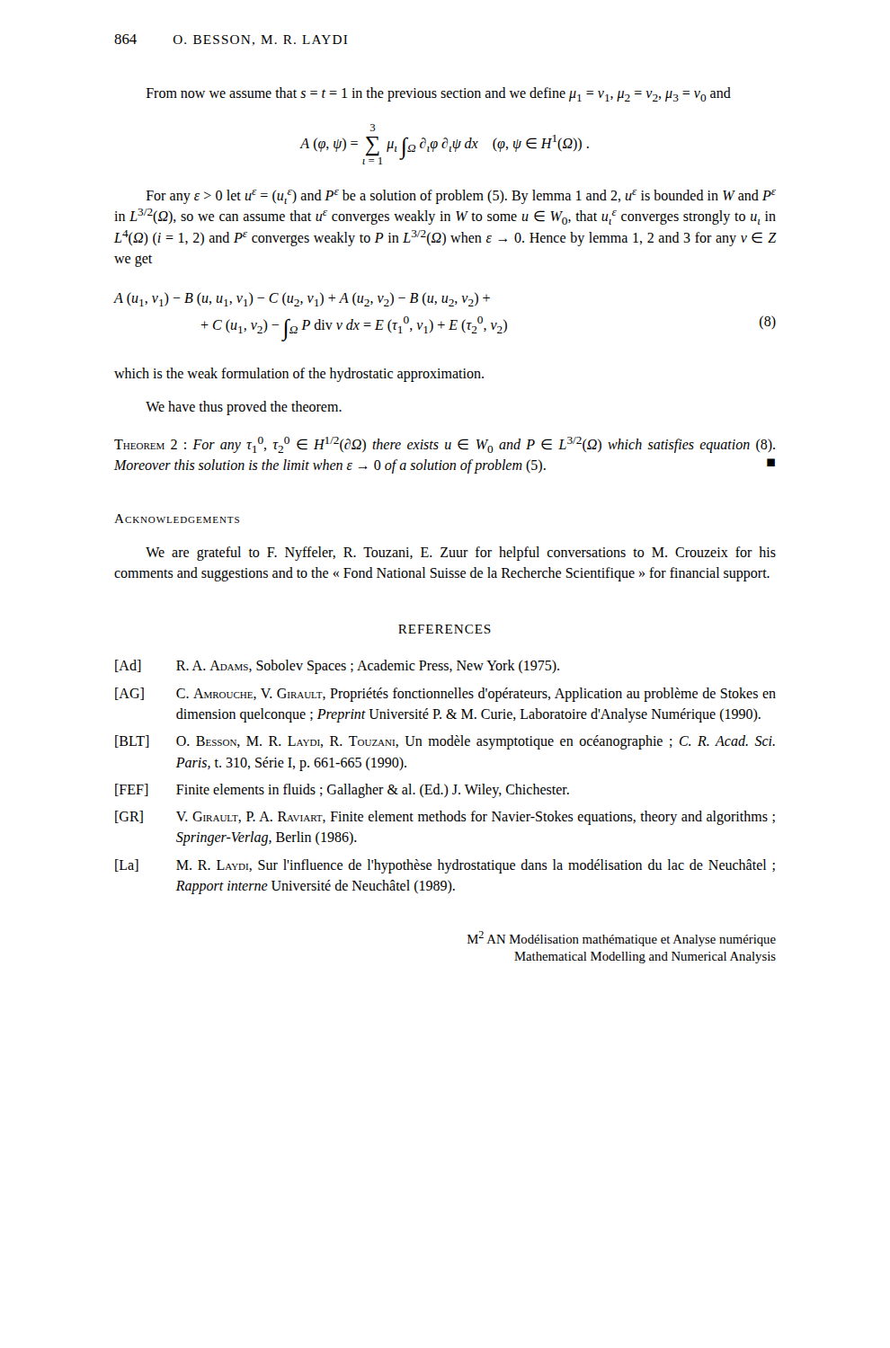864 O. BESSON, M. R. LAYDI
From now we assume that s = t = 1 in the previous section and we define μ1 = ν1, μ2 = ν2, μ3 = ν0 and
A (φ, ψ) = 3
∑
ι = 1 μι ∫Ω ∂ιφ ∂ιψ dx (φ, ψ ∈ H1(Ω)) .
For any ε > 0 let uε = (uιε) and Pε be a solution of problem (5). By lemma 1 and 2, uε is bounded in W and Pε in L3/2(Ω), so we can assume that uε converges weakly in W to some u ∈ W0, that uιε converges strongly to uι in L4(Ω) (i = 1, 2) and Pε converges weakly to P in L3/2(Ω) when ε → 0. Hence by lemma 1, 2 and 3 for any v ∈ Z we get
A (u1, v1) − B (u, u1, v1) − C (u2, v1) + A (u2, v2) − B (u, u2, v2) +
(8) + C (u1, v2) − ∫Ω P div v dx = E (τ10, v1) + E (τ20, v2)
which is the weak formulation of the hydrostatic approximation.
We have thus proved the theorem.
Theorem 2 : For any τ10, τ20 ∈ H1/2(∂Ω) there exists u ∈ W0 and P ∈ L3/2(Ω) which satisfies equation (8). Moreover this solution is the limit when ε → 0 of a solution of problem (5). ■
Acknowledgements
We are grateful to F. Nyffeler, R. Touzani, E. Zuur for helpful conversations to M. Crouzeix for his comments and suggestions and to the « Fond National Suisse de la Recherche Scientifique » for financial support.
REFERENCES
[Ad]
R. A. Adams, Sobolev Spaces ; Academic Press, New York (1975).
[AG]
C. Amrouche, V. Girault, Propriétés fonctionnelles d'opérateurs, Application au problème de Stokes en dimension quelconque ; Preprint Université P. & M. Curie, Laboratoire d'Analyse Numérique (1990).
[BLT]
O. Besson, M. R. Laydi, R. Touzani, Un modèle asymptotique en océanographie ; C. R. Acad. Sci. Paris, t. 310, Série I, p. 661-665 (1990).
[FEF]
Finite elements in fluids ; Gallagher & al. (Ed.) J. Wiley, Chichester.
[GR]
V. Girault, P. A. Raviart, Finite element methods for Navier-Stokes equations, theory and algorithms ; Springer-Verlag, Berlin (1986).
[La]
M. R. Laydi, Sur l'influence de l'hypothèse hydrostatique dans la modélisation du lac de Neuchâtel ; Rapport interne Université de Neuchâtel (1989).
M2 AN Modélisation mathématique et Analyse numérique
Mathematical Modelling and Numerical Analysis